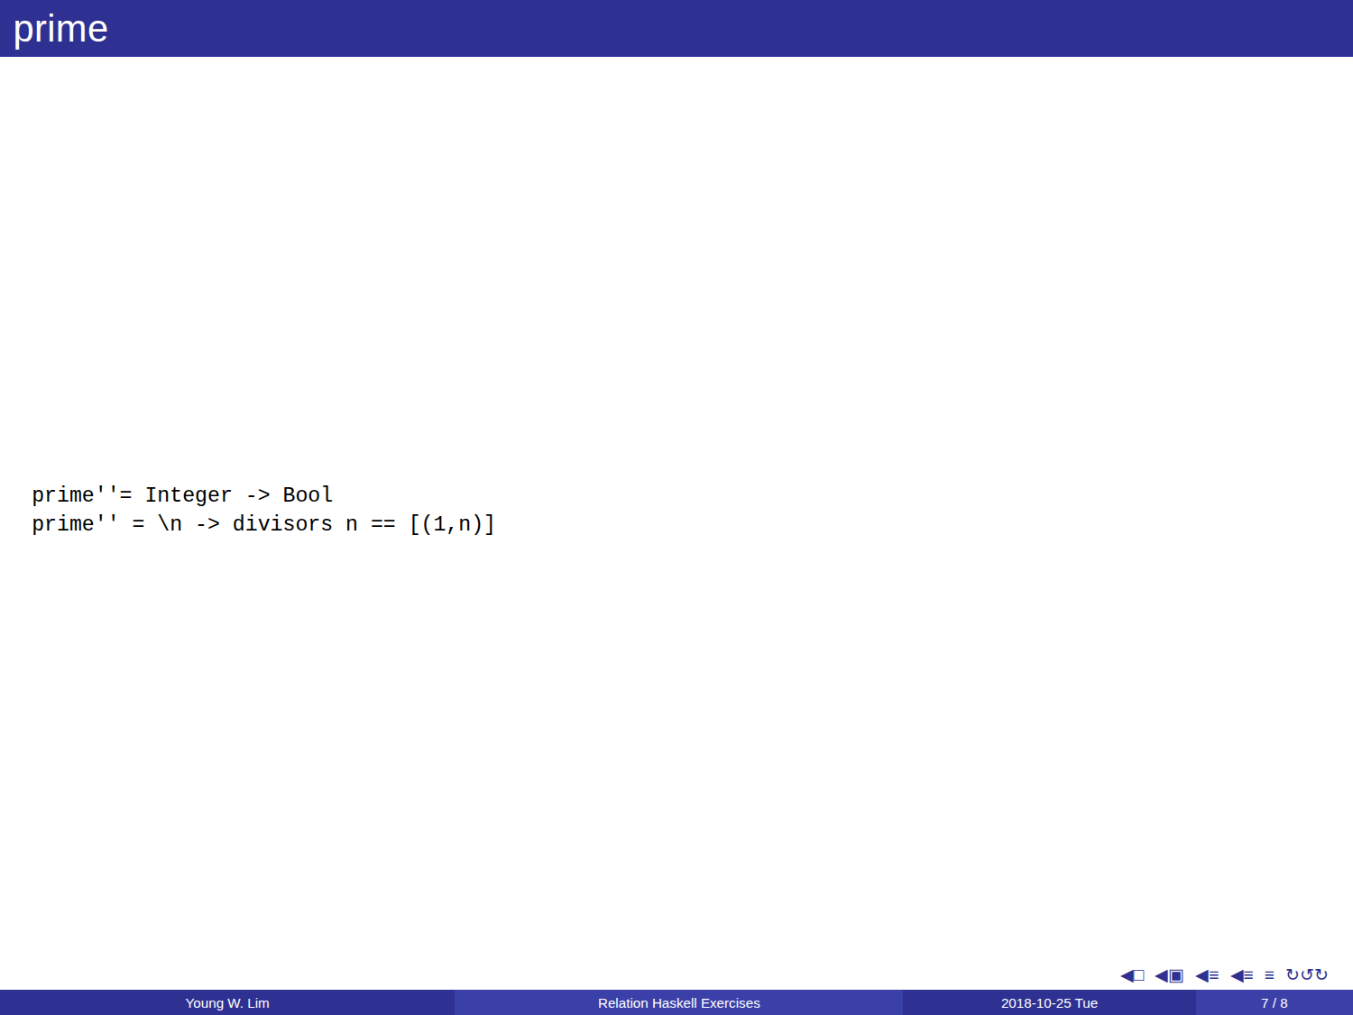prime
prime''= Integer -> Bool
prime'' = \n -> divisors n == [(1,n)]
◀□ ◀▣ ◀≡ ◀≡ ≡ ↻↺↻
Young W. Lim
Relation Haskell Exercises
2018-10-25 Tue
7 / 8